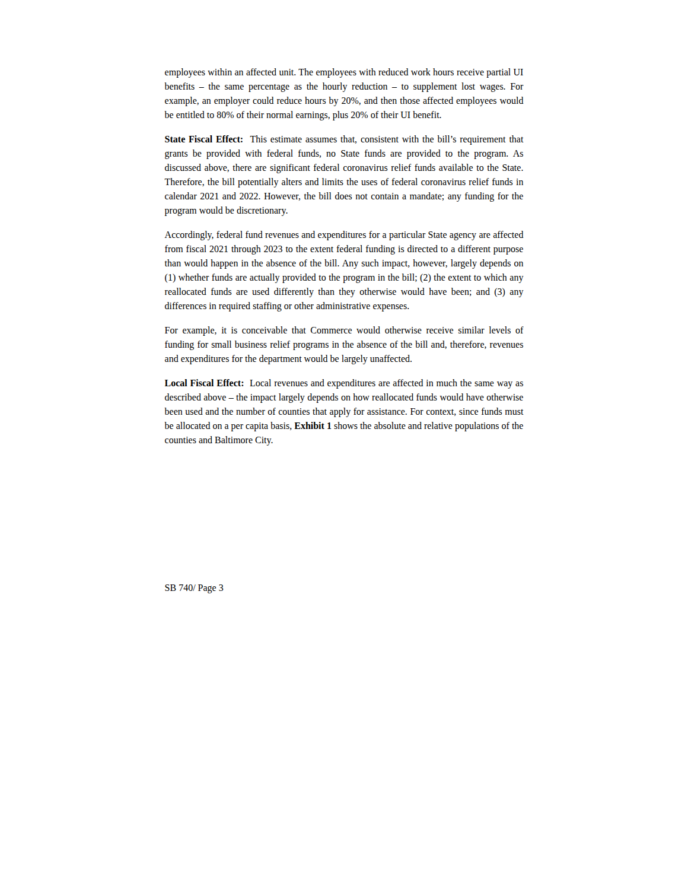employees within an affected unit. The employees with reduced work hours receive partial UI benefits – the same percentage as the hourly reduction – to supplement lost wages. For example, an employer could reduce hours by 20%, and then those affected employees would be entitled to 80% of their normal earnings, plus 20% of their UI benefit.
State Fiscal Effect: This estimate assumes that, consistent with the bill’s requirement that grants be provided with federal funds, no State funds are provided to the program. As discussed above, there are significant federal coronavirus relief funds available to the State. Therefore, the bill potentially alters and limits the uses of federal coronavirus relief funds in calendar 2021 and 2022. However, the bill does not contain a mandate; any funding for the program would be discretionary.
Accordingly, federal fund revenues and expenditures for a particular State agency are affected from fiscal 2021 through 2023 to the extent federal funding is directed to a different purpose than would happen in the absence of the bill. Any such impact, however, largely depends on (1) whether funds are actually provided to the program in the bill; (2) the extent to which any reallocated funds are used differently than they otherwise would have been; and (3) any differences in required staffing or other administrative expenses.
For example, it is conceivable that Commerce would otherwise receive similar levels of funding for small business relief programs in the absence of the bill and, therefore, revenues and expenditures for the department would be largely unaffected.
Local Fiscal Effect: Local revenues and expenditures are affected in much the same way as described above – the impact largely depends on how reallocated funds would have otherwise been used and the number of counties that apply for assistance. For context, since funds must be allocated on a per capita basis, Exhibit 1 shows the absolute and relative populations of the counties and Baltimore City.
SB 740/ Page 3